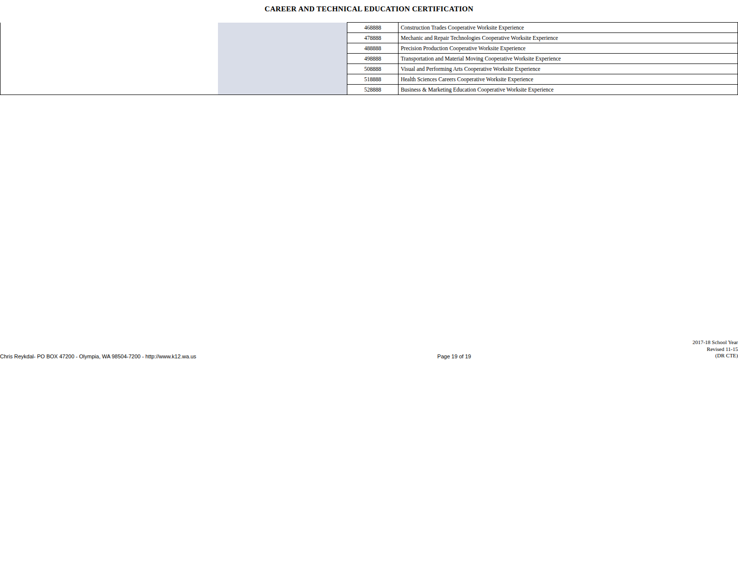CAREER AND TECHNICAL EDUCATION CERTIFICATION
| | | | 468888 | Construction Trades Cooperative Worksite Experience |
| | | | 478888 | Mechanic and Repair Technologies Cooperative Worksite Experience |
| | | | 488888 | Precision Production Cooperative Worksite Experience |
| | | | 498888 | Transportation and Material Moving Cooperative Worksite Experience |
| | | | 508888 | Visual and Performing Arts Cooperative Worksite Experience |
| | | | 518888 | Health Sciences Careers Cooperative Worksite Experience |
| | | | 528888 | Business & Marketing Education Cooperative Worksite Experience |
Chris Reykdal- PO BOX 47200 - Olympia, WA 98504-7200 - http://www.k12.wa.us
Page 19 of 19
2017-18 School Year
Revised 11-15
(DR CTE)